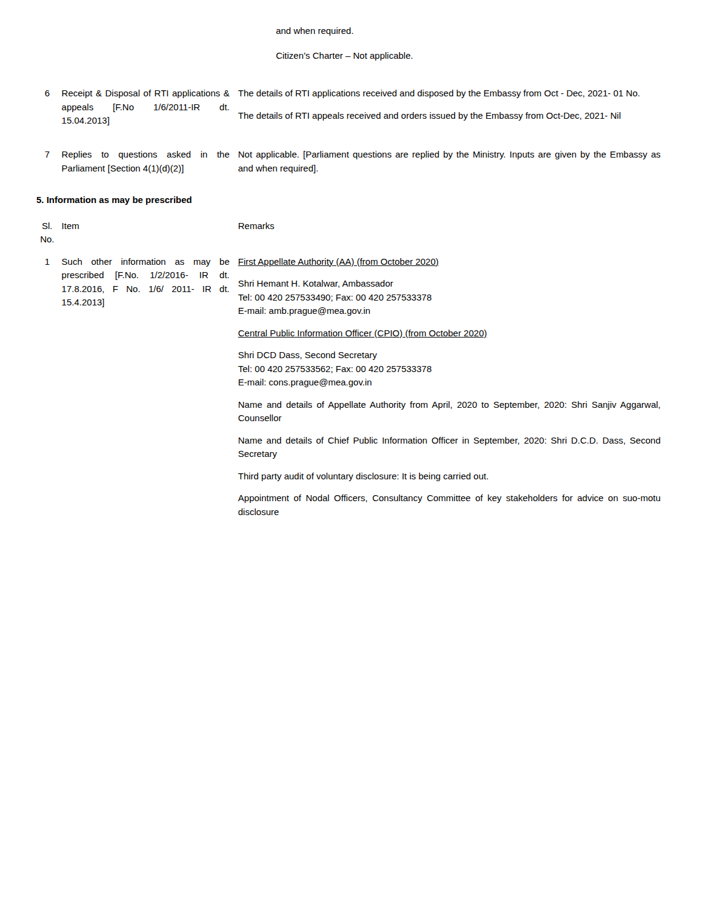and when required.
Citizen’s Charter – Not applicable.
| 6 | Receipt & Disposal of RTI applications & appeals [F.No 1/6/2011-IR dt. 15.04.2013] | The details of RTI applications received and disposed by the Embassy from Oct - Dec, 2021- 01 No. The details of RTI appeals received and orders issued by the Embassy from Oct-Dec, 2021- Nil |
| 7 | Replies to questions asked in the Parliament [Section 4(1)(d)(2)] | Not applicable. [Parliament questions are replied by the Ministry. Inputs are given by the Embassy as and when required]. |
5. Information as may be prescribed
| Sl. No. | Item | Remarks |
| 1 | Such other information as may be prescribed [F.No. 1/2/2016- IR dt. 17.8.2016, F No. 1/6/ 2011- IR dt. 15.4.2013] | First Appellate Authority (AA) (from October 2020) Shri Hemant H. Kotalwar, Ambassador Tel: 00 420 257533490; Fax: 00 420 257533378 E-mail: amb.prague@mea.gov.in Central Public Information Officer (CPIO) (from October 2020) Shri DCD Dass, Second Secretary Tel: 00 420 257533562; Fax: 00 420 257533378 E-mail: cons.prague@mea.gov.in Name and details of Appellate Authority from April, 2020 to September, 2020: Shri Sanjiv Aggarwal, Counsellor Name and details of Chief Public Information Officer in September, 2020: Shri D.C.D. Dass, Second Secretary Third party audit of voluntary disclosure: It is being carried out. Appointment of Nodal Officers, Consultancy Committee of key stakeholders for advice on suo-motu disclosure |